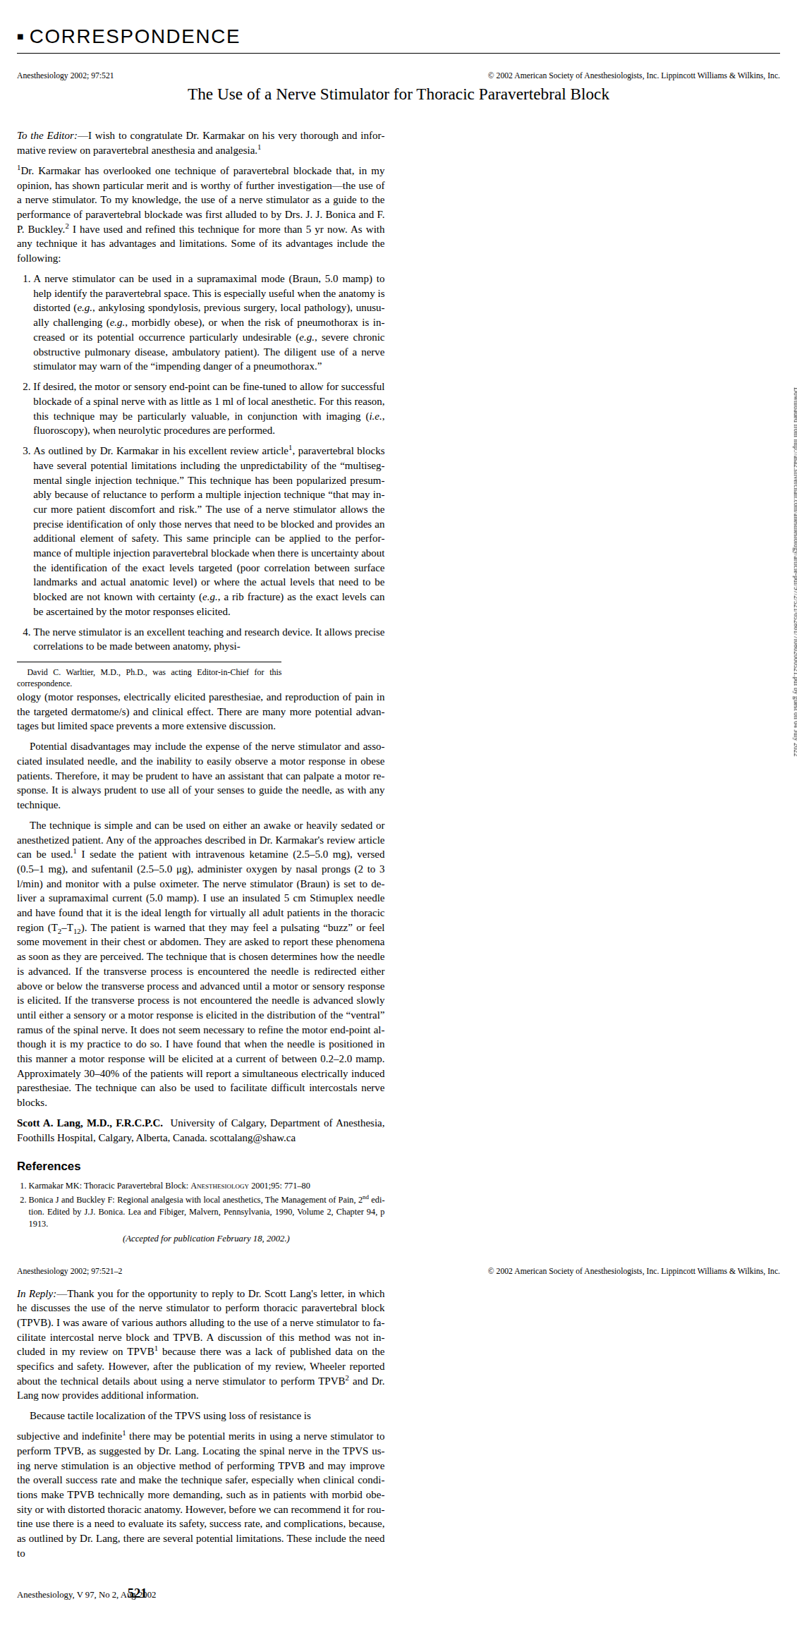Downloaded from http://asa2.silverchair.com/anesthesiology/article-pdf/97/2/521/652861/7i0802000521.pdf by guest on 04 July 2022
■
CORRESPONDENCE
Anesthesiology 2002; 97:521
© 2002 American Society of Anesthesiologists, Inc. Lippincott Williams & Wilkins, Inc.
The Use of a Nerve Stimulator for Thoracic Paravertebral Block
To the Editor:—I wish to congratulate Dr. Karmakar on his very thorough and informative review on paravertebral anesthesia and analgesia.1
1Dr. Karmakar has overlooked one technique of paravertebral blockade that, in my opinion, has shown particular merit and is worthy of further investigation—the use of a nerve stimulator. To my knowledge, the use of a nerve stimulator as a guide to the performance of paravertebral blockade was first alluded to by Drs. J. J. Bonica and F. P. Buckley.2 I have used and refined this technique for more than 5 yr now. As with any technique it has advantages and limitations. Some of its advantages include the following:
A nerve stimulator can be used in a supramaximal mode (Braun, 5.0 mamp) to help identify the paravertebral space. This is especially useful when the anatomy is distorted (e.g., ankylosing spondylosis, previous surgery, local pathology), unusually challenging (e.g., morbidly obese), or when the risk of pneumothorax is increased or its potential occurrence particularly undesirable (e.g., severe chronic obstructive pulmonary disease, ambulatory patient). The diligent use of a nerve stimulator may warn of the “impending danger of a pneumothorax.”
If desired, the motor or sensory end-point can be fine-tuned to allow for successful blockade of a spinal nerve with as little as 1 ml of local anesthetic. For this reason, this technique may be particularly valuable, in conjunction with imaging (i.e., fluoroscopy), when neurolytic procedures are performed.
As outlined by Dr. Karmakar in his excellent review article1, paravertebral blocks have several potential limitations including the unpredictability of the “multisegmental single injection technique.” This technique has been popularized presumably because of reluctance to perform a multiple injection technique “that may incur more patient discomfort and risk.” The use of a nerve stimulator allows the precise identification of only those nerves that need to be blocked and provides an additional element of safety. This same principle can be applied to the performance of multiple injection paravertebral blockade when there is uncertainty about the identification of the exact levels targeted (poor correlation between surface landmarks and actual anatomic level) or where the actual levels that need to be blocked are not known with certainty (e.g., a rib fracture) as the exact levels can be ascertained by the motor responses elicited.
The nerve stimulator is an excellent teaching and research device. It allows precise correlations to be made between anatomy, physi-
David C. Warltier, M.D., Ph.D., was acting Editor-in-Chief for this correspondence.
ology (motor responses, electrically elicited paresthesiae, and reproduction of pain in the targeted dermatome/s) and clinical effect. There are many more potential advantages but limited space prevents a more extensive discussion.
Potential disadvantages may include the expense of the nerve stimulator and associated insulated needle, and the inability to easily observe a motor response in obese patients. Therefore, it may be prudent to have an assistant that can palpate a motor response. It is always prudent to use all of your senses to guide the needle, as with any technique.
The technique is simple and can be used on either an awake or heavily sedated or anesthetized patient. Any of the approaches described in Dr. Karmakar's review article can be used.1 I sedate the patient with intravenous ketamine (2.5–5.0 mg), versed (0.5–1 mg), and sufentanil (2.5–5.0 μg), administer oxygen by nasal prongs (2 to 3 l/min) and monitor with a pulse oximeter. The nerve stimulator (Braun) is set to deliver a supramaximal current (5.0 mamp). I use an insulated 5 cm Stimuplex needle and have found that it is the ideal length for virtually all adult patients in the thoracic region (T2–T12). The patient is warned that they may feel a pulsating “buzz” or feel some movement in their chest or abdomen. They are asked to report these phenomena as soon as they are perceived. The technique that is chosen determines how the needle is advanced. If the transverse process is encountered the needle is redirected either above or below the transverse process and advanced until a motor or sensory response is elicited. If the transverse process is not encountered the needle is advanced slowly until either a sensory or a motor response is elicited in the distribution of the “ventral” ramus of the spinal nerve. It does not seem necessary to refine the motor end-point although it is my practice to do so. I have found that when the needle is positioned in this manner a motor response will be elicited at a current of between 0.2–2.0 mamp. Approximately 30–40% of the patients will report a simultaneous electrically induced paresthesiae. The technique can also be used to facilitate difficult intercostals nerve blocks.
Scott A. Lang, M.D., F.R.C.P.C. University of Calgary, Department of Anesthesia, Foothills Hospital, Calgary, Alberta, Canada. scottalang@shaw.ca
References
Karmakar MK: Thoracic Paravertebral Block: Anesthesiology 2001;95: 771–80
Bonica J and Buckley F: Regional analgesia with local anesthetics, The Management of Pain, 2nd edition. Edited by J.J. Bonica. Lea and Fibiger, Malvern, Pennsylvania, 1990, Volume 2, Chapter 94, p 1913.
(Accepted for publication February 18, 2002.)
Anesthesiology 2002; 97:521–2
© 2002 American Society of Anesthesiologists, Inc. Lippincott Williams & Wilkins, Inc.
In Reply:—Thank you for the opportunity to reply to Dr. Scott Lang's letter, in which he discusses the use of the nerve stimulator to perform thoracic paravertebral block (TPVB). I was aware of various authors alluding to the use of a nerve stimulator to facilitate intercostal nerve block and TPVB. A discussion of this method was not included in my review on TPVB1 because there was a lack of published data on the specifics and safety. However, after the publication of my review, Wheeler reported about the technical details about using a nerve stimulator to perform TPVB2 and Dr. Lang now provides additional information.
Because tactile localization of the TPVS using loss of resistance is
subjective and indefinite1 there may be potential merits in using a nerve stimulator to perform TPVB, as suggested by Dr. Lang. Locating the spinal nerve in the TPVS using nerve stimulation is an objective method of performing TPVB and may improve the overall success rate and make the technique safer, especially when clinical conditions make TPVB technically more demanding, such as in patients with morbid obesity or with distorted thoracic anatomy. However, before we can recommend it for routine use there is a need to evaluate its safety, success rate, and complications, because, as outlined by Dr. Lang, there are several potential limitations. These include the need to
Anesthesiology, V 97, No 2, Aug 2002
521